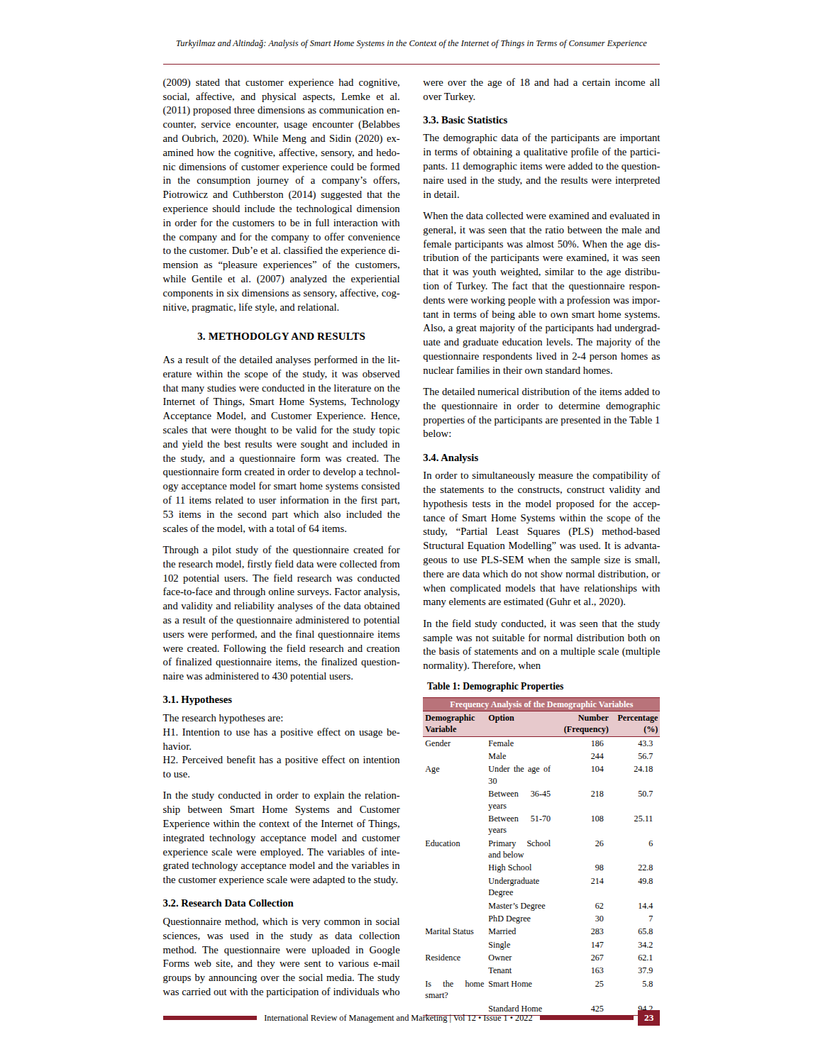Turkyilmaz and Altindağ: Analysis of Smart Home Systems in the Context of the Internet of Things in Terms of Consumer Experience
(2009) stated that customer experience had cognitive, social, affective, and physical aspects, Lemke et al. (2011) proposed three dimensions as communication encounter, service encounter, usage encounter (Belabbes and Oubrich, 2020). While Meng and Sidin (2020) examined how the cognitive, affective, sensory, and hedonic dimensions of customer experience could be formed in the consumption journey of a company’s offers, Piotrowicz and Cuthberston (2014) suggested that the experience should include the technological dimension in order for the customers to be in full interaction with the company and for the company to offer convenience to the customer. Dub’e et al. classified the experience dimension as “pleasure experiences” of the customers, while Gentile et al. (2007) analyzed the experiential components in six dimensions as sensory, affective, cognitive, pragmatic, life style, and relational.
3. METHODOLGY AND RESULTS
As a result of the detailed analyses performed in the literature within the scope of the study, it was observed that many studies were conducted in the literature on the Internet of Things, Smart Home Systems, Technology Acceptance Model, and Customer Experience. Hence, scales that were thought to be valid for the study topic and yield the best results were sought and included in the study, and a questionnaire form was created. The questionnaire form created in order to develop a technology acceptance model for smart home systems consisted of 11 items related to user information in the first part, 53 items in the second part which also included the scales of the model, with a total of 64 items.
Through a pilot study of the questionnaire created for the research model, firstly field data were collected from 102 potential users. The field research was conducted face-to-face and through online surveys. Factor analysis, and validity and reliability analyses of the data obtained as a result of the questionnaire administered to potential users were performed, and the final questionnaire items were created. Following the field research and creation of finalized questionnaire items, the finalized questionnaire was administered to 430 potential users.
3.1. Hypotheses
The research hypotheses are:
H1. Intention to use has a positive effect on usage behavior.
H2. Perceived benefit has a positive effect on intention to use.
In the study conducted in order to explain the relationship between Smart Home Systems and Customer Experience within the context of the Internet of Things, integrated technology acceptance model and customer experience scale were employed. The variables of integrated technology acceptance model and the variables in the customer experience scale were adapted to the study.
3.2. Research Data Collection
Questionnaire method, which is very common in social sciences, was used in the study as data collection method. The questionnaire were uploaded in Google Forms web site, and they were sent to various e-mail groups by announcing over the social media. The study was carried out with the participation of individuals who were over the age of 18 and had a certain income all over Turkey.
3.3. Basic Statistics
The demographic data of the participants are important in terms of obtaining a qualitative profile of the participants. 11 demographic items were added to the questionnaire used in the study, and the results were interpreted in detail.
When the data collected were examined and evaluated in general, it was seen that the ratio between the male and female participants was almost 50%. When the age distribution of the participants were examined, it was seen that it was youth weighted, similar to the age distribution of Turkey. The fact that the questionnaire respondents were working people with a profession was important in terms of being able to own smart home systems. Also, a great majority of the participants had undergraduate and graduate education levels. The majority of the questionnaire respondents lived in 2-4 person homes as nuclear families in their own standard homes.
The detailed numerical distribution of the items added to the questionnaire in order to determine demographic properties of the participants are presented in the Table 1 below:
3.4. Analysis
In order to simultaneously measure the compatibility of the statements to the constructs, construct validity and hypothesis tests in the model proposed for the acceptance of Smart Home Systems within the scope of the study, “Partial Least Squares (PLS) method-based Structural Equation Modelling” was used. It is advantageous to use PLS-SEM when the sample size is small, there are data which do not show normal distribution, or when complicated models that have relationships with many elements are estimated (Guhr et al., 2020).
In the field study conducted, it was seen that the study sample was not suitable for normal distribution both on the basis of statements and on a multiple scale (multiple normality). Therefore, when
Table 1: Demographic Properties
| Frequency Analysis of the Demographic Variables |
| --- |
| Demographic Variable | Option | Number (Frequency) | Percentage (%) |
| Gender | Female | 186 | 43.3 |
| | Male | 244 | 56.7 |
| Age | Under the age of 30 | 104 | 24.18 |
| | Between 36-45 years | 218 | 50.7 |
| | Between 51-70 years | 108 | 25.11 |
| Education | Primary School and below | 26 | 6 |
| | High School | 98 | 22.8 |
| | Undergraduate Degree | 214 | 49.8 |
| | Master’s Degree | 62 | 14.4 |
| | PhD Degree | 30 | 7 |
| Marital Status | Married | 283 | 65.8 |
| | Single | 147 | 34.2 |
| Residence | Owner | 267 | 62.1 |
| | Tenant | 163 | 37.9 |
| Is the home smart? | Smart Home | 25 | 5.8 |
| | Standard Home | 425 | 94.2 |
International Review of Management and Marketing | Vol 12 • Issue 1 • 2022
23